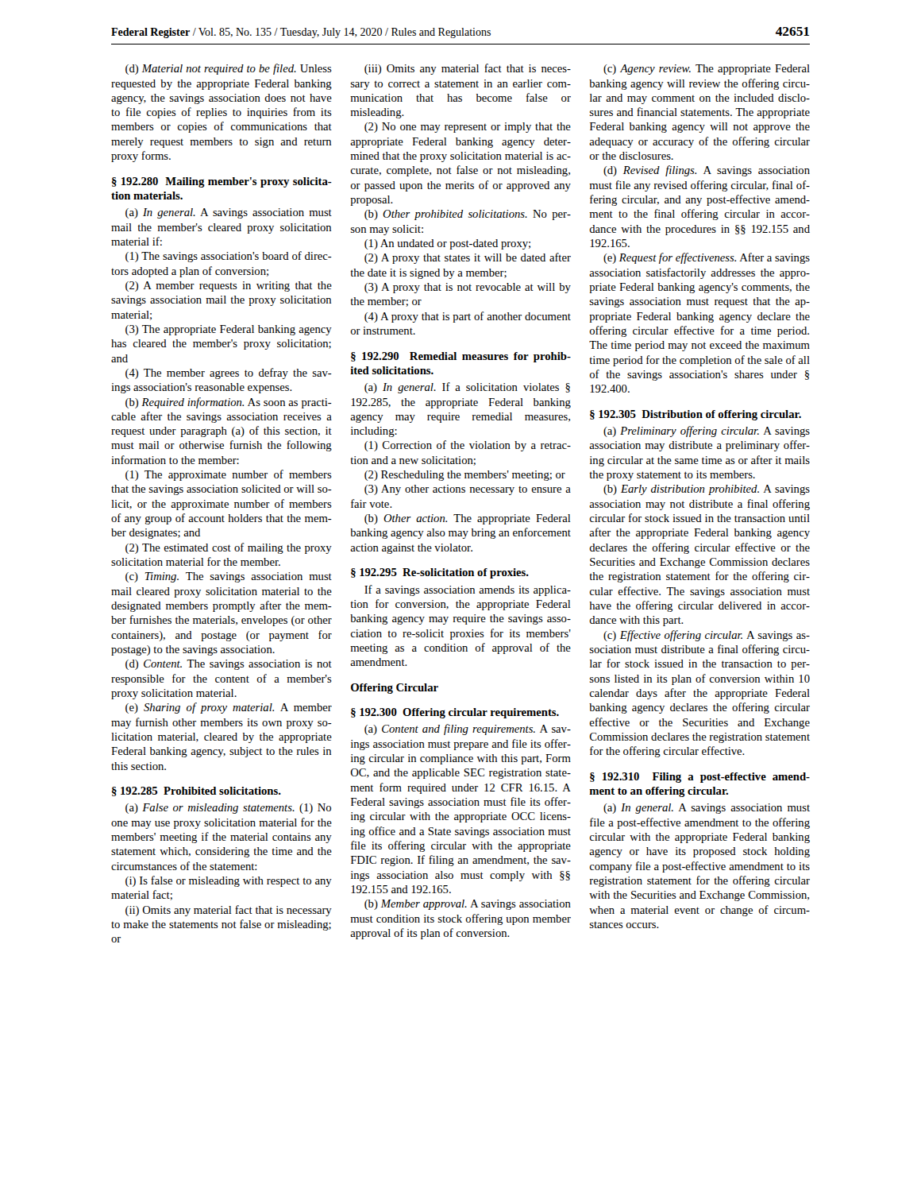Federal Register / Vol. 85, No. 135 / Tuesday, July 14, 2020 / Rules and Regulations
42651
(d) Material not required to be filed. Unless requested by the appropriate Federal banking agency, the savings association does not have to file copies of replies to inquiries from its members or copies of communications that merely request members to sign and return proxy forms.
§ 192.280 Mailing member's proxy solicitation materials.
(a) In general. A savings association must mail the member's cleared proxy solicitation material if:
(1) The savings association's board of directors adopted a plan of conversion;
(2) A member requests in writing that the savings association mail the proxy solicitation material;
(3) The appropriate Federal banking agency has cleared the member's proxy solicitation; and
(4) The member agrees to defray the savings association's reasonable expenses.
(b) Required information. As soon as practicable after the savings association receives a request under paragraph (a) of this section, it must mail or otherwise furnish the following information to the member:
(1) The approximate number of members that the savings association solicited or will solicit, or the approximate number of members of any group of account holders that the member designates; and
(2) The estimated cost of mailing the proxy solicitation material for the member.
(c) Timing. The savings association must mail cleared proxy solicitation material to the designated members promptly after the member furnishes the materials, envelopes (or other containers), and postage (or payment for postage) to the savings association.
(d) Content. The savings association is not responsible for the content of a member's proxy solicitation material.
(e) Sharing of proxy material. A member may furnish other members its own proxy solicitation material, cleared by the appropriate Federal banking agency, subject to the rules in this section.
§ 192.285 Prohibited solicitations.
(a) False or misleading statements. (1) No one may use proxy solicitation material for the members' meeting if the material contains any statement which, considering the time and the circumstances of the statement:
(i) Is false or misleading with respect to any material fact;
(ii) Omits any material fact that is necessary to make the statements not false or misleading; or
(iii) Omits any material fact that is necessary to correct a statement in an earlier communication that has become false or misleading.
(2) No one may represent or imply that the appropriate Federal banking agency determined that the proxy solicitation material is accurate, complete, not false or not misleading, or passed upon the merits of or approved any proposal.
(b) Other prohibited solicitations. No person may solicit:
(1) An undated or post-dated proxy;
(2) A proxy that states it will be dated after the date it is signed by a member;
(3) A proxy that is not revocable at will by the member; or
(4) A proxy that is part of another document or instrument.
§ 192.290 Remedial measures for prohibited solicitations.
(a) In general. If a solicitation violates § 192.285, the appropriate Federal banking agency may require remedial measures, including:
(1) Correction of the violation by a retraction and a new solicitation;
(2) Rescheduling the members' meeting; or
(3) Any other actions necessary to ensure a fair vote.
(b) Other action. The appropriate Federal banking agency also may bring an enforcement action against the violator.
§ 192.295 Re-solicitation of proxies.
If a savings association amends its application for conversion, the appropriate Federal banking agency may require the savings association to re-solicit proxies for its members' meeting as a condition of approval of the amendment.
Offering Circular
§ 192.300 Offering circular requirements.
(a) Content and filing requirements. A savings association must prepare and file its offering circular in compliance with this part, Form OC, and the applicable SEC registration statement form required under 12 CFR 16.15. A Federal savings association must file its offering circular with the appropriate OCC licensing office and a State savings association must file its offering circular with the appropriate FDIC region. If filing an amendment, the savings association also must comply with §§ 192.155 and 192.165.
(b) Member approval. A savings association must condition its stock offering upon member approval of its plan of conversion.
(c) Agency review. The appropriate Federal banking agency will review the offering circular and may comment on the included disclosures and financial statements. The appropriate Federal banking agency will not approve the adequacy or accuracy of the offering circular or the disclosures.
(d) Revised filings. A savings association must file any revised offering circular, final offering circular, and any post-effective amendment to the final offering circular in accordance with the procedures in §§ 192.155 and 192.165.
(e) Request for effectiveness. After a savings association satisfactorily addresses the appropriate Federal banking agency's comments, the savings association must request that the appropriate Federal banking agency declare the offering circular effective for a time period. The time period may not exceed the maximum time period for the completion of the sale of all of the savings association's shares under § 192.400.
§ 192.305 Distribution of offering circular.
(a) Preliminary offering circular. A savings association may distribute a preliminary offering circular at the same time as or after it mails the proxy statement to its members.
(b) Early distribution prohibited. A savings association may not distribute a final offering circular for stock issued in the transaction until after the appropriate Federal banking agency declares the offering circular effective or the Securities and Exchange Commission declares the registration statement for the offering circular effective. The savings association must have the offering circular delivered in accordance with this part.
(c) Effective offering circular. A savings association must distribute a final offering circular for stock issued in the transaction to persons listed in its plan of conversion within 10 calendar days after the appropriate Federal banking agency declares the offering circular effective or the Securities and Exchange Commission declares the registration statement for the offering circular effective.
§ 192.310 Filing a post-effective amendment to an offering circular.
(a) In general. A savings association must file a post-effective amendment to the offering circular with the appropriate Federal banking agency or have its proposed stock holding company file a post-effective amendment to its registration statement for the offering circular with the Securities and Exchange Commission, when a material event or change of circumstances occurs.